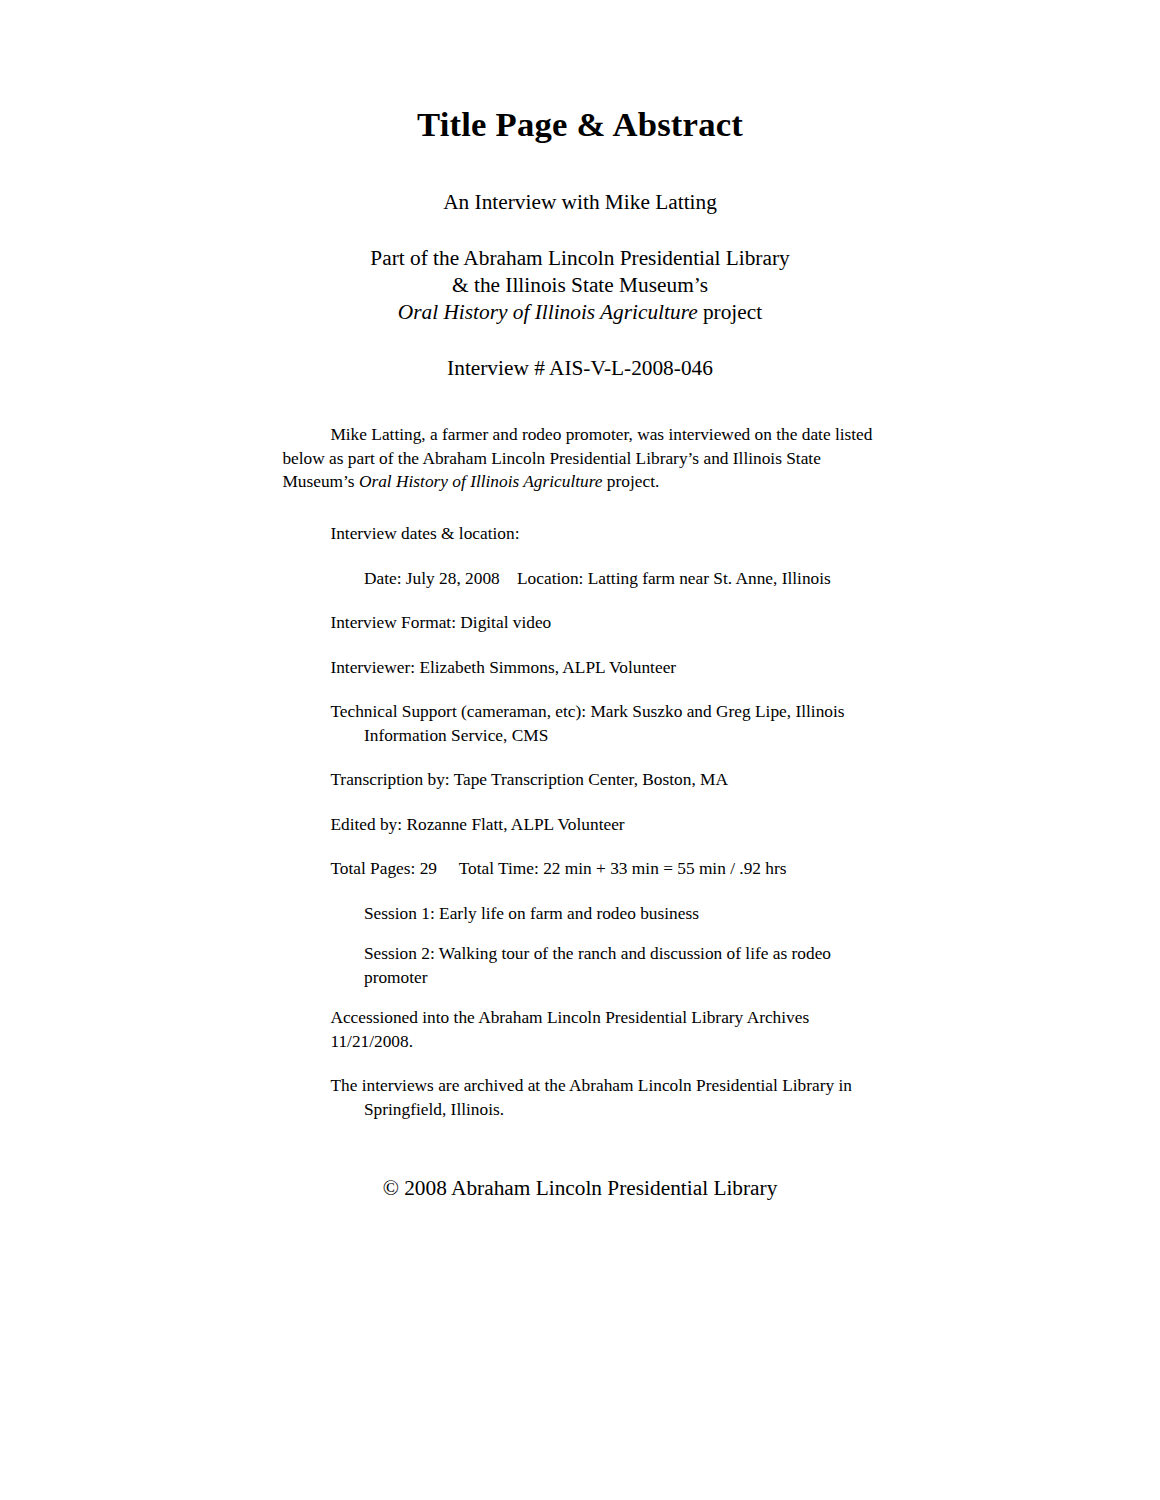Title Page & Abstract
An Interview with Mike Latting
Part of the Abraham Lincoln Presidential Library
& the Illinois State Museum’s
Oral History of Illinois Agriculture project
Interview # AIS-V-L-2008-046
Mike Latting, a farmer and rodeo promoter, was interviewed on the date listed below as part of the Abraham Lincoln Presidential Library’s and Illinois State Museum’s Oral History of Illinois Agriculture project.
Interview dates & location:
Date: July 28, 2008 Location: Latting farm near St. Anne, Illinois
Interview Format: Digital video
Interviewer: Elizabeth Simmons, ALPL Volunteer
Technical Support (cameraman, etc): Mark Suszko and Greg Lipe, Illinois Information Service, CMS
Transcription by: Tape Transcription Center, Boston, MA
Edited by: Rozanne Flatt, ALPL Volunteer
Total Pages: 29 Total Time: 22 min + 33 min = 55 min / .92 hrs
Session 1: Early life on farm and rodeo business
Session 2: Walking tour of the ranch and discussion of life as rodeo promoter
Accessioned into the Abraham Lincoln Presidential Library Archives 11/21/2008.
The interviews are archived at the Abraham Lincoln Presidential Library in Springfield, Illinois.
© 2008 Abraham Lincoln Presidential Library